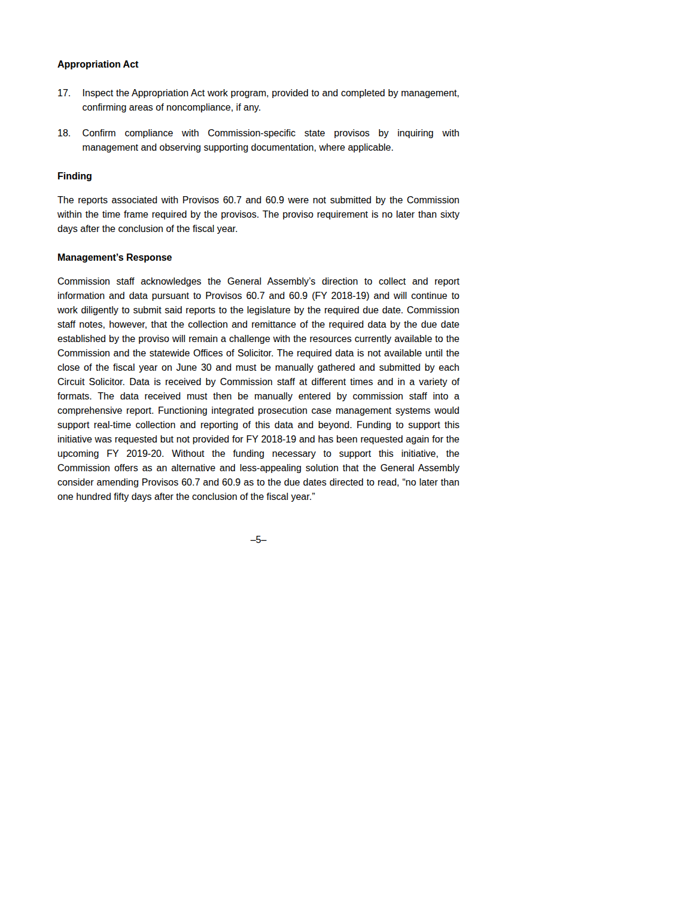Appropriation Act
17. Inspect the Appropriation Act work program, provided to and completed by management, confirming areas of noncompliance, if any.
18. Confirm compliance with Commission-specific state provisos by inquiring with management and observing supporting documentation, where applicable.
Finding
The reports associated with Provisos 60.7 and 60.9 were not submitted by the Commission within the time frame required by the provisos. The proviso requirement is no later than sixty days after the conclusion of the fiscal year.
Management’s Response
Commission staff acknowledges the General Assembly’s direction to collect and report information and data pursuant to Provisos 60.7 and 60.9 (FY 2018-19) and will continue to work diligently to submit said reports to the legislature by the required due date. Commission staff notes, however, that the collection and remittance of the required data by the due date established by the proviso will remain a challenge with the resources currently available to the Commission and the statewide Offices of Solicitor. The required data is not available until the close of the fiscal year on June 30 and must be manually gathered and submitted by each Circuit Solicitor. Data is received by Commission staff at different times and in a variety of formats. The data received must then be manually entered by commission staff into a comprehensive report. Functioning integrated prosecution case management systems would support real-time collection and reporting of this data and beyond. Funding to support this initiative was requested but not provided for FY 2018-19 and has been requested again for the upcoming FY 2019-20. Without the funding necessary to support this initiative, the Commission offers as an alternative and less-appealing solution that the General Assembly consider amending Provisos 60.7 and 60.9 as to the due dates directed to read, “no later than one hundred fifty days after the conclusion of the fiscal year.”
–5–